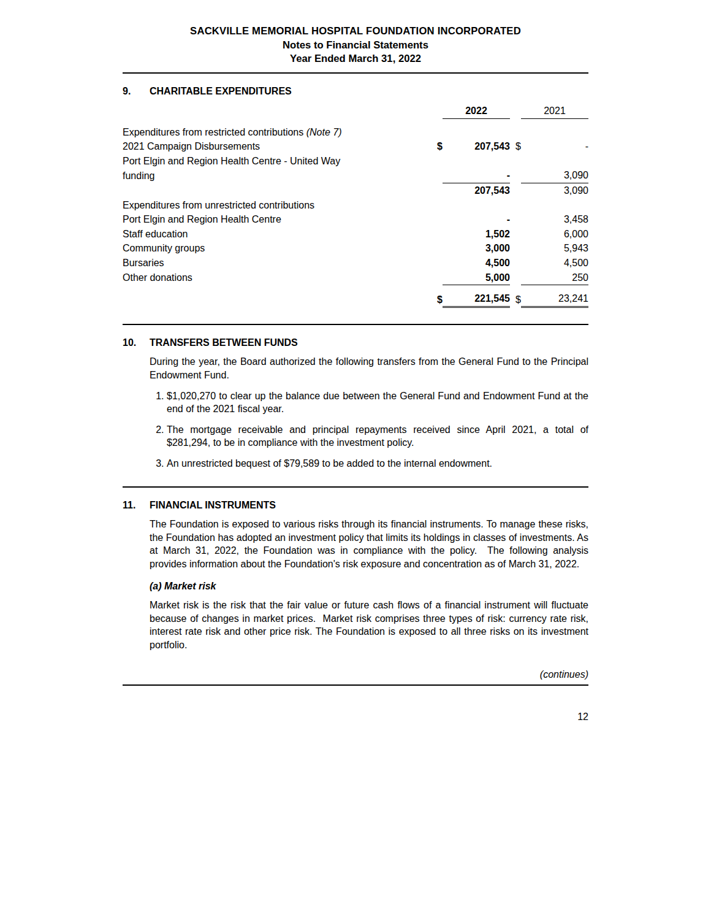SACKVILLE MEMORIAL HOSPITAL FOUNDATION INCORPORATED
Notes to Financial Statements
Year Ended March 31, 2022
9. Charitable Expenditures
| | | 2022 | | 2021 |
| Expenditures from restricted contributions (Note 7) | | | | |
| 2021 Campaign Disbursements | $ | 207,543 | $ | - |
| Port Elgin and Region Health Centre - United Way | | | | |
| funding | | - | | 3,090 |
| | | 207,543 | | 3,090 |
| Expenditures from unrestricted contributions | | | | |
| Port Elgin and Region Health Centre | | - | | 3,458 |
| Staff education | | 1,502 | | 6,000 |
| Community groups | | 3,000 | | 5,943 |
| Bursaries | | 4,500 | | 4,500 |
| Other donations | | 5,000 | | 250 |
| | $ | 221,545 | $ | 23,241 |
10. Transfers Between Funds
During the year, the Board authorized the following transfers from the General Fund to the Principal Endowment Fund.
$1,020,270 to clear up the balance due between the General Fund and Endowment Fund at the end of the 2021 fiscal year.
The mortgage receivable and principal repayments received since April 2021, a total of $281,294, to be in compliance with the investment policy.
An unrestricted bequest of $79,589 to be added to the internal endowment.
11. Financial Instruments
The Foundation is exposed to various risks through its financial instruments. To manage these risks, the Foundation has adopted an investment policy that limits its holdings in classes of investments. As at March 31, 2022, the Foundation was in compliance with the policy. The following analysis provides information about the Foundation's risk exposure and concentration as of March 31, 2022.
(a) Market risk
Market risk is the risk that the fair value or future cash flows of a financial instrument will fluctuate because of changes in market prices. Market risk comprises three types of risk: currency rate risk, interest rate risk and other price risk. The Foundation is exposed to all three risks on its investment portfolio.
(continues)
12